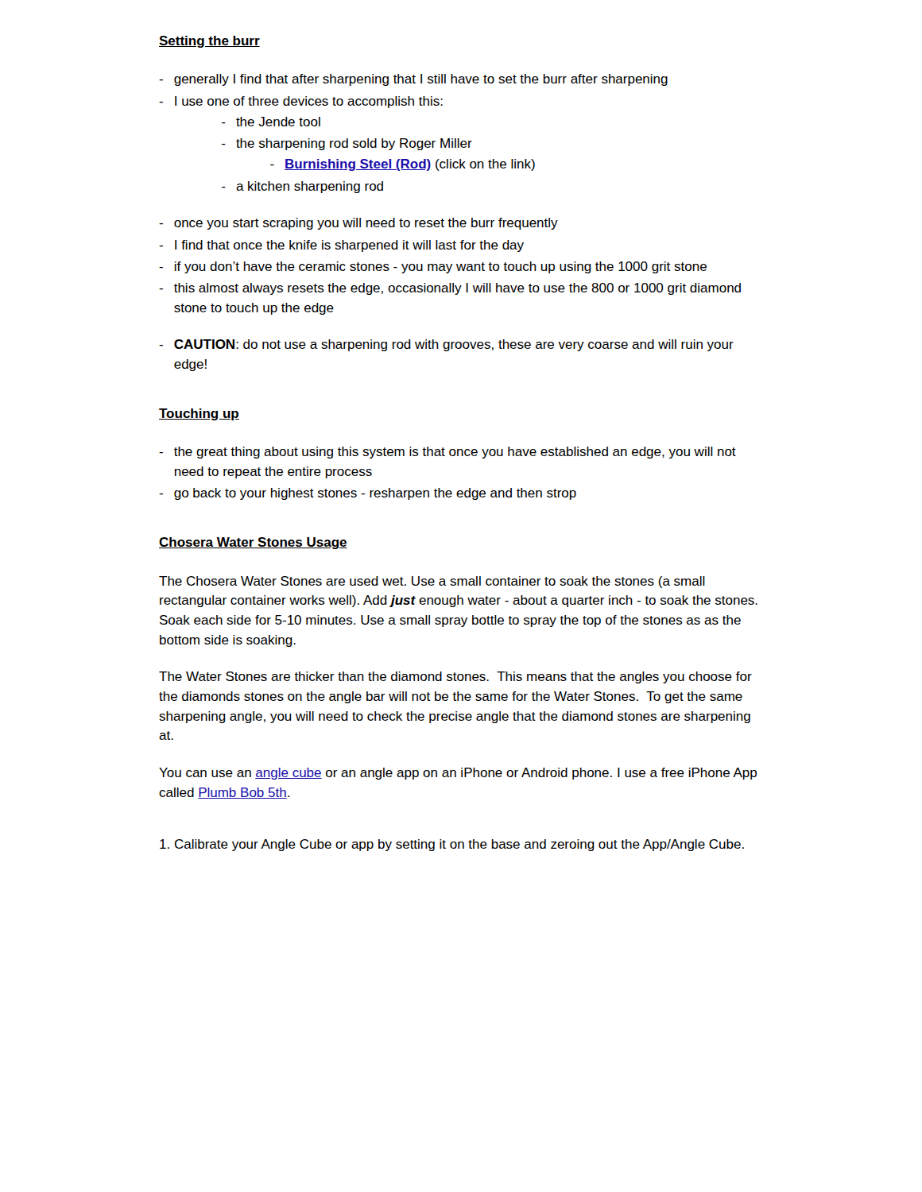Setting the burr
generally I find that after sharpening that I still have to set the burr after sharpening
I use one of three devices to accomplish this:
the Jende tool
the sharpening rod sold by Roger Miller
Burnishing Steel (Rod) (click on the link)
a kitchen sharpening rod
once you start scraping you will need to reset the burr frequently
I find that once the knife is sharpened it will last for the day
if you don’t have the ceramic stones - you may want to touch up using the 1000 grit stone
this almost always resets the edge, occasionally I will have to use the 800 or 1000 grit diamond stone to touch up the edge
CAUTION: do not use a sharpening rod with grooves, these are very coarse and will ruin your edge!
Touching up
the great thing about using this system is that once you have established an edge, you will not need to repeat the entire process
go back to your highest stones - resharpen the edge and then strop
Chosera Water Stones Usage
The Chosera Water Stones are used wet. Use a small container to soak the stones (a small rectangular container works well). Add just enough water - about a quarter inch - to soak the stones. Soak each side for 5-10 minutes. Use a small spray bottle to spray the top of the stones as as the bottom side is soaking.
The Water Stones are thicker than the diamond stones. This means that the angles you choose for the diamonds stones on the angle bar will not be the same for the Water Stones. To get the same sharpening angle, you will need to check the precise angle that the diamond stones are sharpening at.
You can use an angle cube or an angle app on an iPhone or Android phone. I use a free iPhone App called Plumb Bob 5th.
1. Calibrate your Angle Cube or app by setting it on the base and zeroing out the App/Angle Cube.